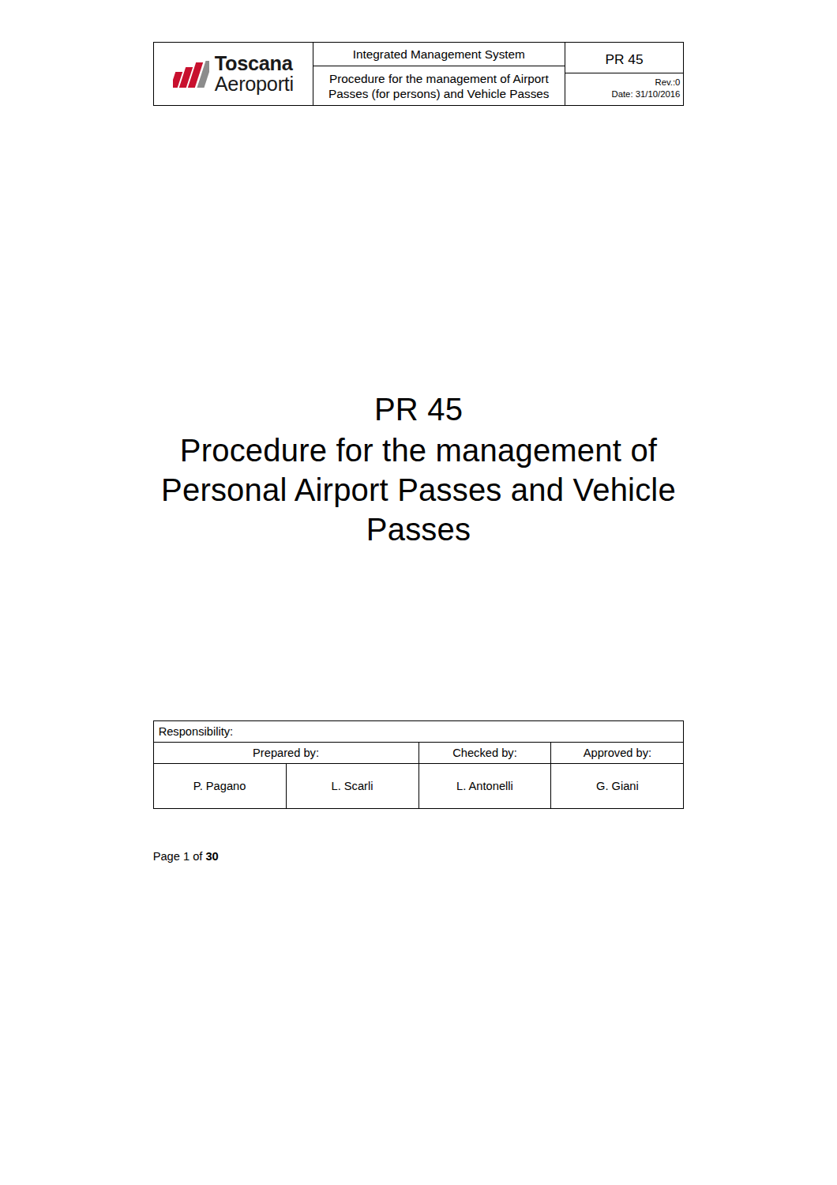| Toscana Aeroporti | Integrated Management System Procedure for the management of Airport Passes (for persons) and Vehicle Passes | PR 45 Rev.:0 Date: 31/10/2016 |
PR 45 Procedure for the management of Personal Airport Passes and Vehicle Passes
| Responsibility: |
| Prepared by: | Checked by: | Approved by: |
| P. Pagano | L. Scarli | L. Antonelli | G. Giani |
Page 1 of 30